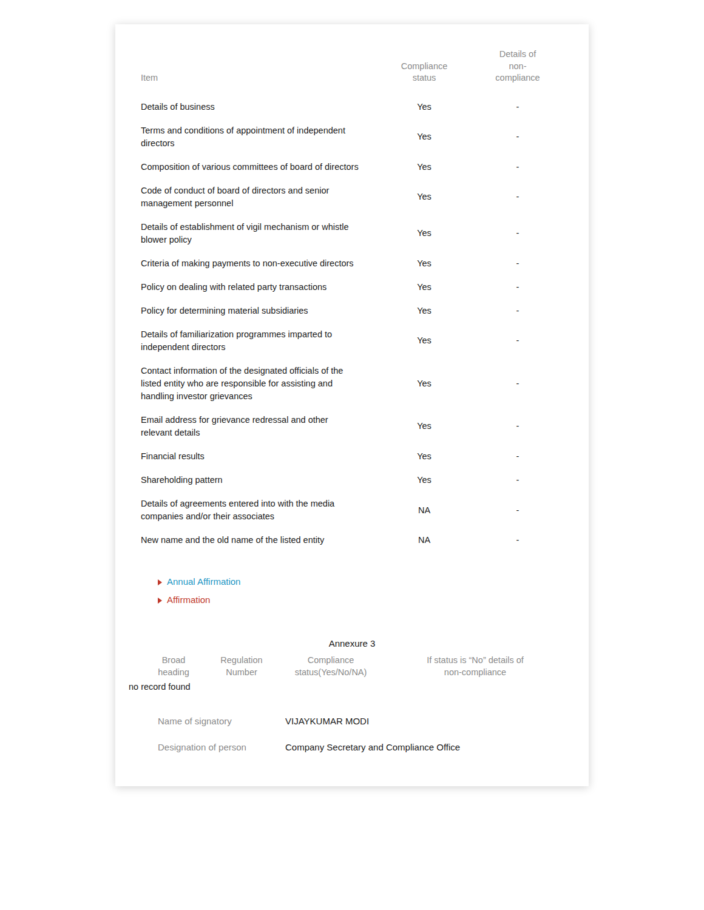| Item | Compliance status | Details of non- compliance |
| --- | --- | --- |
| Details of business | Yes | - |
| Terms and conditions of appointment of independent directors | Yes | - |
| Composition of various committees of board of directors | Yes | - |
| Code of conduct of board of directors and senior management personnel | Yes | - |
| Details of establishment of vigil mechanism or whistle blower policy | Yes | - |
| Criteria of making payments to non-executive directors | Yes | - |
| Policy on dealing with related party transactions | Yes | - |
| Policy for determining material subsidiaries | Yes | - |
| Details of familiarization programmes imparted to independent directors | Yes | - |
| Contact information of the designated officials of the listed entity who are responsible for assisting and handling investor grievances | Yes | - |
| Email address for grievance redressal and other relevant details | Yes | - |
| Financial results | Yes | - |
| Shareholding pattern | Yes | - |
| Details of agreements entered into with the media companies and/or their associates | NA | - |
| New name and the old name of the listed entity | NA | - |
Annual Affirmation
Affirmation
Annexure 3
| Broad heading | Regulation Number | Compliance status(Yes/No/NA) | If status is “No” details of non-compliance |
| --- | --- | --- | --- |
no record found
Name of signatory
VIJAYKUMAR MODI
Designation of person
Company Secretary and Compliance Office